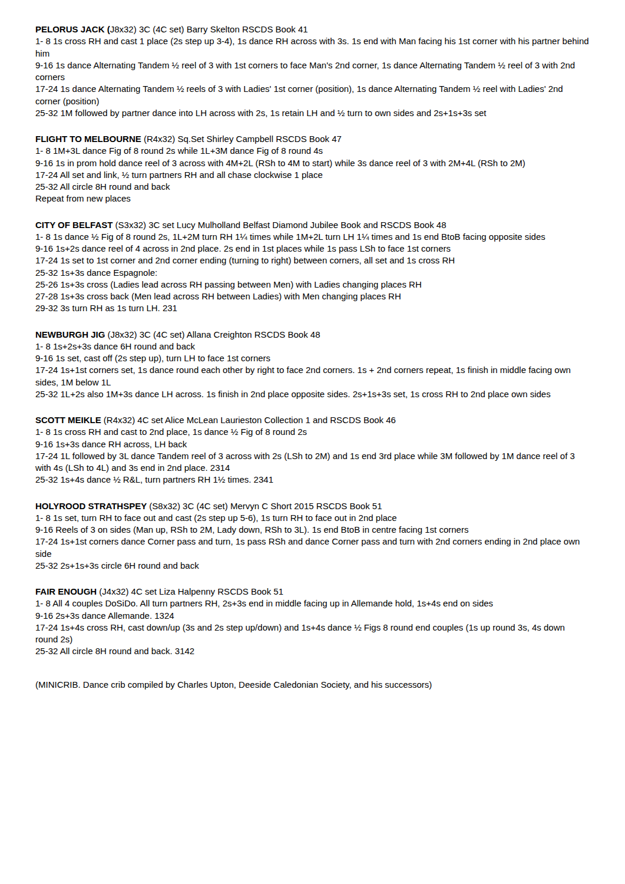PELORUS JACK (J8x32) 3C (4C set) Barry Skelton RSCDS Book 41
1- 8 1s cross RH and cast 1 place (2s step up 3-4), 1s dance RH across with 3s. 1s end with Man facing his 1st corner with his partner behind him
9-16 1s dance Alternating Tandem ½ reel of 3 with 1st corners to face Man's 2nd corner, 1s dance Alternating Tandem ½ reel of 3 with 2nd corners
17-24 1s dance Alternating Tandem ½ reels of 3 with Ladies' 1st corner (position), 1s dance Alternating Tandem ½ reel with Ladies' 2nd corner (position)
25-32 1M followed by partner dance into LH across with 2s, 1s retain LH and ½ turn to own sides and 2s+1s+3s set
FLIGHT TO MELBOURNE (R4x32) Sq.Set Shirley Campbell RSCDS Book 47
1- 8 1M+3L dance Fig of 8 round 2s while 1L+3M dance Fig of 8 round 4s
9-16 1s in prom hold dance reel of 3 across with 4M+2L (RSh to 4M to start) while 3s dance reel of 3 with 2M+4L (RSh to 2M)
17-24 All set and link, ½ turn partners RH and all chase clockwise 1 place
25-32 All circle 8H round and back
Repeat from new places
CITY OF BELFAST (S3x32) 3C set Lucy Mulholland Belfast Diamond Jubilee Book and RSCDS Book 48
1- 8 1s dance ½ Fig of 8 round 2s, 1L+2M turn RH 1¼ times while 1M+2L turn LH 1¼ times and 1s end BtoB facing opposite sides
9-16 1s+2s dance reel of 4 across in 2nd place. 2s end in 1st places while 1s pass LSh to face 1st corners
17-24 1s set to 1st corner and 2nd corner ending (turning to right) between corners, all set and 1s cross RH
25-32 1s+3s dance Espagnole:
25-26 1s+3s cross (Ladies lead across RH passing between Men) with Ladies changing places RH
27-28 1s+3s cross back (Men lead across RH between Ladies) with Men changing places RH
29-32 3s turn RH as 1s turn LH. 231
NEWBURGH JIG (J8x32) 3C (4C set) Allana Creighton RSCDS Book 48
1- 8 1s+2s+3s dance 6H round and back
9-16 1s set, cast off (2s step up), turn LH to face 1st corners
17-24 1s+1st corners set, 1s dance round each other by right to face 2nd corners. 1s + 2nd corners repeat, 1s finish in middle facing own sides, 1M below 1L
25-32 1L+2s also 1M+3s dance LH across. 1s finish in 2nd place opposite sides. 2s+1s+3s set, 1s cross RH to 2nd place own sides
SCOTT MEIKLE (R4x32) 4C set Alice McLean Laurieston Collection 1 and RSCDS Book 46
1- 8 1s cross RH and cast to 2nd place, 1s dance ½ Fig of 8 round 2s
9-16 1s+3s dance RH across, LH back
17-24 1L followed by 3L dance Tandem reel of 3 across with 2s (LSh to 2M) and 1s end 3rd place while 3M followed by 1M dance reel of 3 with 4s (LSh to 4L) and 3s end in 2nd place. 2314
25-32 1s+4s dance ½ R&L, turn partners RH 1½ times. 2341
HOLYROOD STRATHSPEY (S8x32) 3C (4C set) Mervyn C Short 2015 RSCDS Book 51
1- 8 1s set, turn RH to face out and cast (2s step up 5-6), 1s turn RH to face out in 2nd place
9-16 Reels of 3 on sides (Man up, RSh to 2M, Lady down, RSh to 3L). 1s end BtoB in centre facing 1st corners
17-24 1s+1st corners dance Corner pass and turn, 1s pass RSh and dance Corner pass and turn with 2nd corners ending in 2nd place own side
25-32 2s+1s+3s circle 6H round and back
FAIR ENOUGH (J4x32) 4C set Liza Halpenny RSCDS Book 51
1- 8 All 4 couples DoSiDo. All turn partners RH, 2s+3s end in middle facing up in Allemande hold, 1s+4s end on sides
9-16 2s+3s dance Allemande. 1324
17-24 1s+4s cross RH, cast down/up (3s and 2s step up/down) and 1s+4s dance ½ Figs 8 round end couples (1s up round 3s, 4s down round 2s)
25-32 All circle 8H round and back. 3142
(MINICRIB. Dance crib compiled by Charles Upton, Deeside Caledonian Society, and his successors)